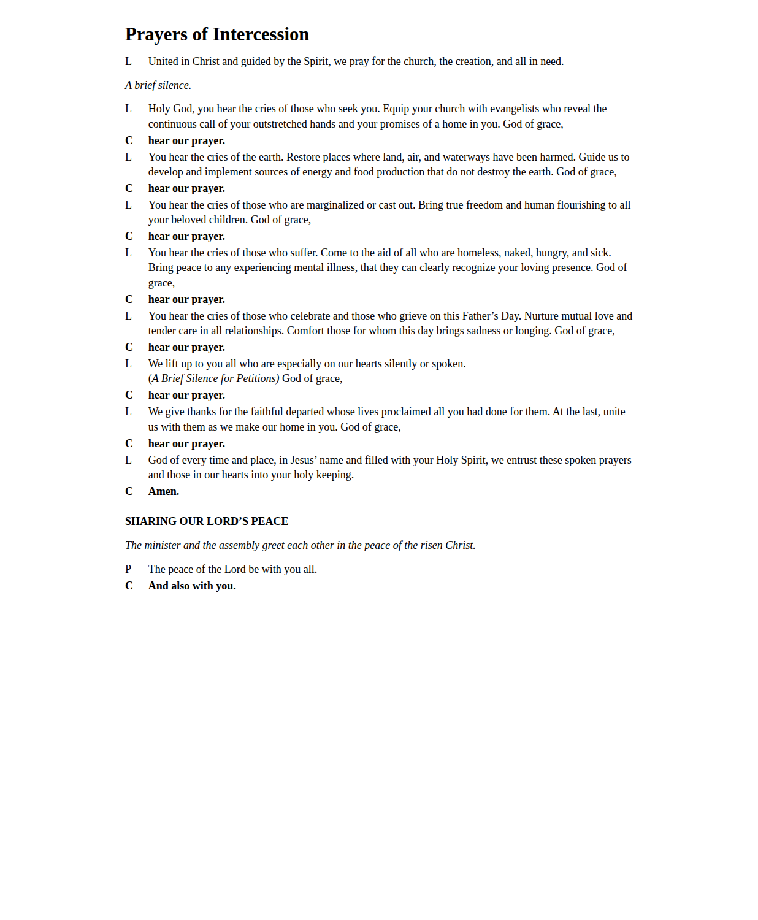Prayers of Intercession
L
United in Christ and guided by the Spirit, we pray for the church, the creation, and all in need.
A brief silence.
L
Holy God, you hear the cries of those who seek you. Equip your church with evangelists who reveal the continuous call of your outstretched hands and your promises of a home in you. God of grace,
C
hear our prayer.
L
You hear the cries of the earth. Restore places where land, air, and waterways have been harmed. Guide us to develop and implement sources of energy and food production that do not destroy the earth. God of grace,
C
hear our prayer.
L
You hear the cries of those who are marginalized or cast out. Bring true freedom and human flourishing to all your beloved children. God of grace,
C
hear our prayer.
L
You hear the cries of those who suffer. Come to the aid of all who are homeless, naked, hungry, and sick. Bring peace to any experiencing mental illness, that they can clearly recognize your loving presence. God of grace,
C
hear our prayer.
L
You hear the cries of those who celebrate and those who grieve on this Father’s Day. Nurture mutual love and tender care in all relationships. Comfort those for whom this day brings sadness or longing. God of grace,
C
hear our prayer.
L
We lift up to you all who are especially on our hearts silently or spoken.
(A Brief Silence for Petitions) God of grace,
C
hear our prayer.
L
We give thanks for the faithful departed whose lives proclaimed all you had done for them. At the last, unite us with them as we make our home in you. God of grace,
C
hear our prayer.
L
God of every time and place, in Jesus’ name and filled with your Holy Spirit, we entrust these spoken prayers and those in our hearts into your holy keeping.
C
Amen.
Sharing Our Lord’s Peace
The minister and the assembly greet each other in the peace of the risen Christ.
P
The peace of the Lord be with you all.
C
And also with you.